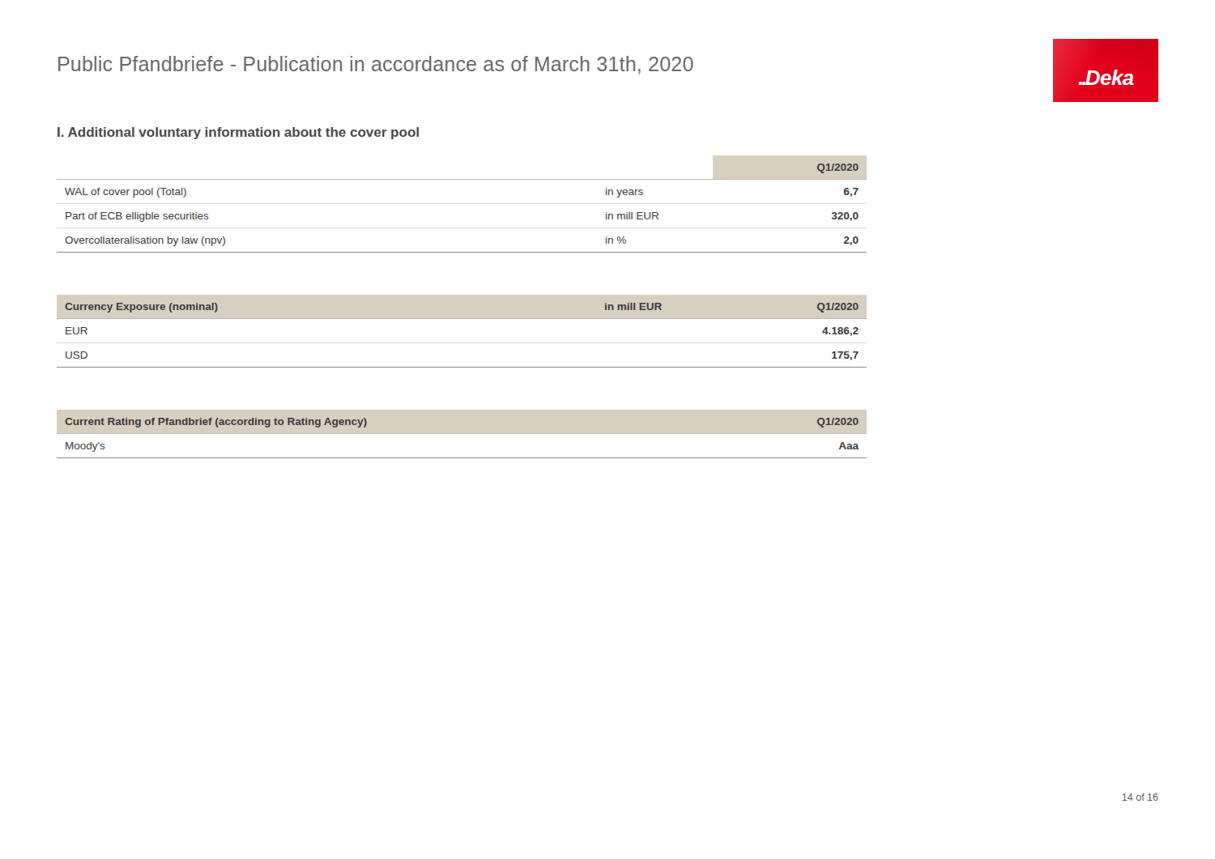.. Deka
Public Pfandbriefe - Publication in accordance as of March 31th, 2020
I. Additional voluntary information about the cover pool
| | | Q1/2020 |
| --- | --- | --- |
| WAL of cover pool (Total) | in years | 6,7 |
| Part of ECB elligble securities | in mill EUR | 320,0 |
| Overcollateralisation by law (npv) | in % | 2,0 |
| Currency Exposure (nominal) | in mill EUR | Q1/2020 |
| --- | --- | --- |
| EUR | | 4.186,2 |
| USD | | 175,7 |
| Current Rating of Pfandbrief (according to Rating Agency) | Q1/2020 |
| --- | --- |
| Moody's | Aaa |
14 of 16